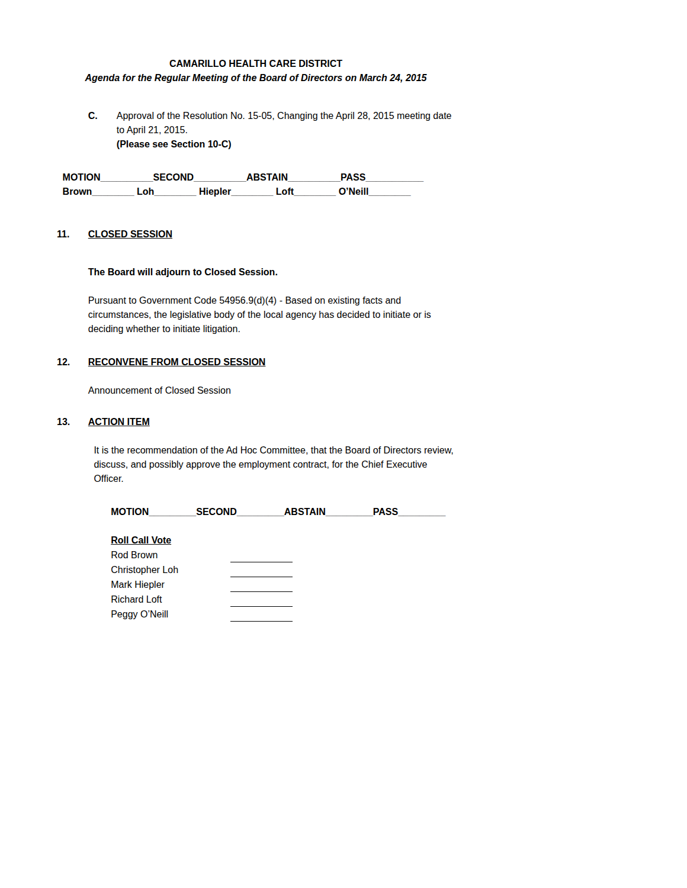CAMARILLO HEALTH CARE DISTRICT
Agenda for the Regular Meeting of the Board of Directors on March 24, 2015
C.
Approval of the Resolution No. 15-05, Changing the April 28, 2015 meeting date to April 21, 2015.
(Please see Section 10-C)
MOTION__________SECOND__________ABSTAIN__________PASS___________
Brown________ Loh________ Hiepler________ Loft________ O’Neill________
11. CLOSED SESSION
The Board will adjourn to Closed Session.
Pursuant to Government Code 54956.9(d)(4) - Based on existing facts and circumstances, the legislative body of the local agency has decided to initiate or is deciding whether to initiate litigation.
12. RECONVENE FROM CLOSED SESSION
Announcement of Closed Session
13. ACTION ITEM
It is the recommendation of the Ad Hoc Committee, that the Board of Directors review, discuss, and possibly approve the employment contract, for the Chief Executive Officer.
MOTION_________SECOND_________ABSTAIN_________PASS_________
Roll Call Vote
| Rod Brown | |
| Christopher Loh | |
| Mark Hiepler | |
| Richard Loft | |
| Peggy O’Neill | |